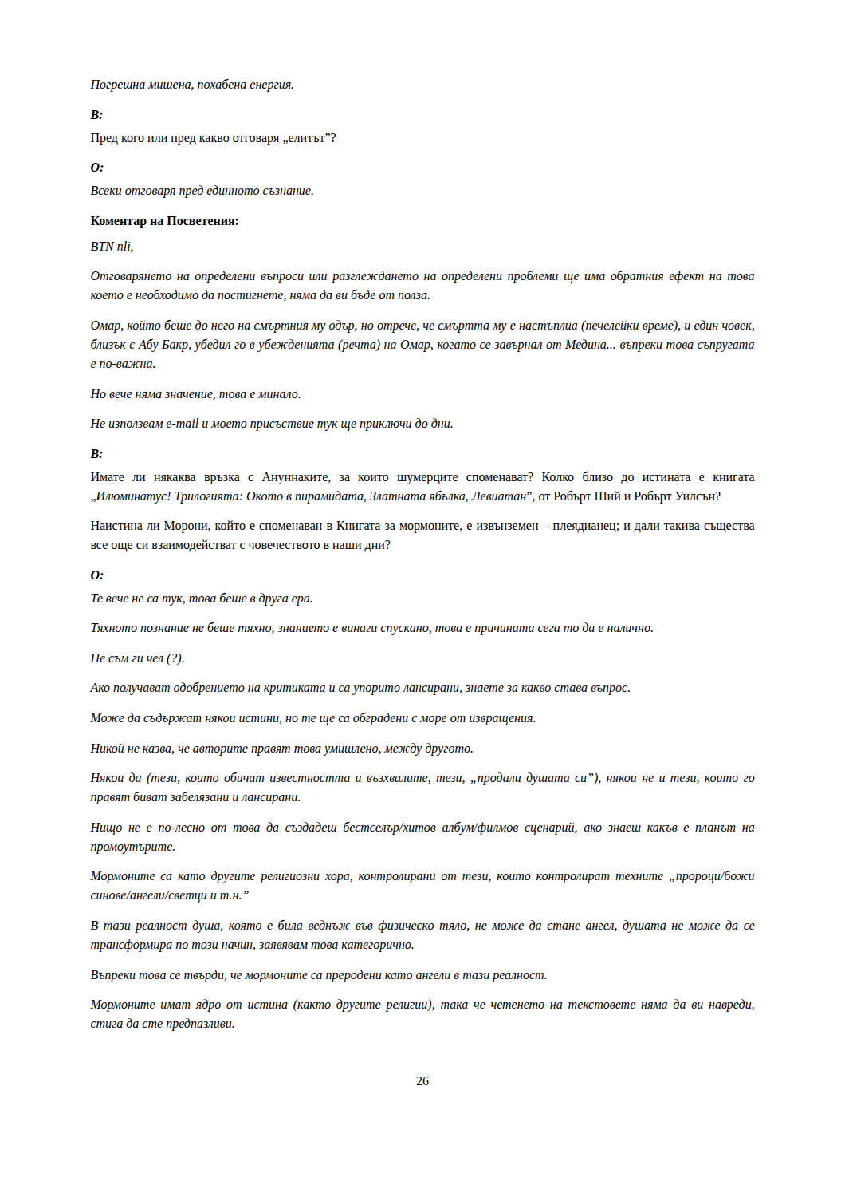Погрешна мишена, похабена енергия.
В:
Пред кого или пред какво отговаря „елитът”?
О:
Всеки отговаря пред единното съзнание.
Коментар на Посветения:
BTN nli,
Отговарянето на определени въпроси или разглеждането на определени проблеми ще има обратния ефект на това което е необходимо да постигнете, няма да ви бъде от полза.
Омар, който беше до него на смъртния му одър, но отрече, че смъртта му е настъплиа (печелейки време), и един човек, близък с Абу Бакр, убедил го в убежденията (речта) на Омар, когато се завърнал от Медина... въпреки това съпругата е по-важна.
Но вече няма значение, това е минало.
Не използвам e-mail и моето присъствие тук ще приключи до дни.
В:
Имате ли някаква връзка с Ануннаките, за които шумерците споменават? Колко близо до истината е книгата „Илюминатус! Трилогията: Окото в пирамидата, Златната ябълка, Левиатан”, от Робърт Ший и Робърт Уилсън?
Наистина ли Морони, който е споменаван в Книгата за мормоните, е извънземен – плеядианец; и дали такива същества все още си взаимодействат с човечеството в наши дни?
О:
Те вече не са тук, това беше в друга ера.
Тяхното познание не беше тяхно, знанието е винаги спускано, това е причината сега то да е налично.
Не съм ги чел (?).
Ако получават одобрението на критиката и са упорито лансирани, знаете за какво става въпрос.
Може да съдържат някои истини, но те ще са обградени с море от извращения.
Никой не казва, че авторите правят това умишлено, между другото.
Някои да (тези, които обичат известността и възхвалите, тези, „продали душата си”), някои не и тези, които го правят биват забелязани и лансирани.
Нищо не е по-лесно от това да създадеш бестселър/хитов албум/филмов сценарий, ако знаеш какъв е планът на промоутърите.
Мормоните са като другите религиозни хора, контролирани от тези, които контролират техните „пророци/божи синове/ангели/светци и т.н.”
В тази реалност душа, която е била веднъж във физическо тяло, не може да стане ангел, душата не може да се трансформира по този начин, заявявам това категорично.
Въпреки това се твърди, че мормоните са преродени като ангели в тази реалност.
Мормоните имат ядро от истина (както другите религии), така че четенето на текстовете няма да ви навреди, стига да сте предпазливи.
26